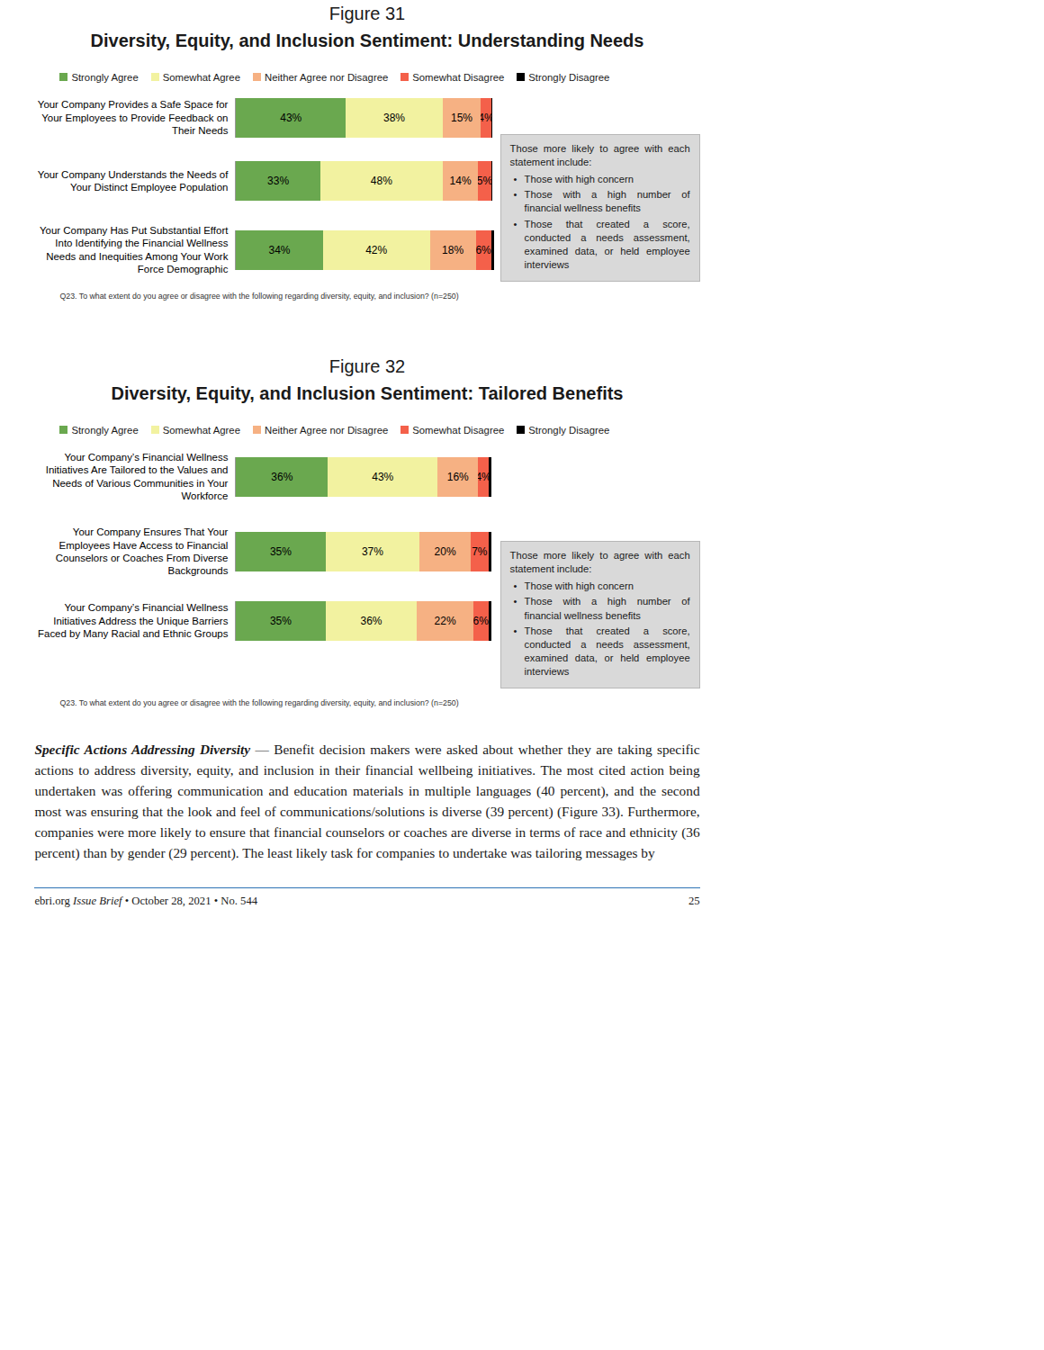Figure 31
Diversity, Equity, and Inclusion Sentiment: Understanding Needs
Strongly Agree Somewhat Agree Neither Agree nor Disagree Somewhat Disagree Strongly Disagree
Your Company Provides a Safe Space for Your Employees to Provide Feedback on Their Needs
43%
38%
15%
4%
Your Company Understands the Needs of Your Distinct Employee Population
33%
48%
14%
5%
Your Company Has Put Substantial Effort Into Identifying the Financial Wellness Needs and Inequities Among Your Work Force Demographic
34%
42%
18%
6%
Those more likely to agree with each statement include:
Those with high concern
Those with a high number of financial wellness benefits
Those that created a score, conducted a needs assessment, examined data, or held employee interviews
Q23. To what extent do you agree or disagree with the following regarding diversity, equity, and inclusion? (n=250)
Figure 32
Diversity, Equity, and Inclusion Sentiment: Tailored Benefits
Strongly Agree Somewhat Agree Neither Agree nor Disagree Somewhat Disagree Strongly Disagree
Your Company’s Financial Wellness Initiatives Are Tailored to the Values and Needs of Various Communities in Your Workforce
36%
43%
16%
4%
Your Company Ensures That Your Employees Have Access to Financial Counselors or Coaches From Diverse Backgrounds
35%
37%
20%
7%
Your Company’s Financial Wellness Initiatives Address the Unique Barriers Faced by Many Racial and Ethnic Groups
35%
36%
22%
6%
Those more likely to agree with each statement include:
Those with high concern
Those with a high number of financial wellness benefits
Those that created a score, conducted a needs assessment, examined data, or held employee interviews
Q23. To what extent do you agree or disagree with the following regarding diversity, equity, and inclusion? (n=250)
Specific Actions Addressing Diversity — Benefit decision makers were asked about whether they are taking specific actions to address diversity, equity, and inclusion in their financial wellbeing initiatives. The most cited action being undertaken was offering communication and education materials in multiple languages (40 percent), and the second most was ensuring that the look and feel of communications/solutions is diverse (39 percent) (Figure 33). Furthermore, companies were more likely to ensure that financial counselors or coaches are diverse in terms of race and ethnicity (36 percent) than by gender (29 percent). The least likely task for companies to undertake was tailoring messages by
ebri.org Issue Brief • October 28, 2021 • No. 544
25